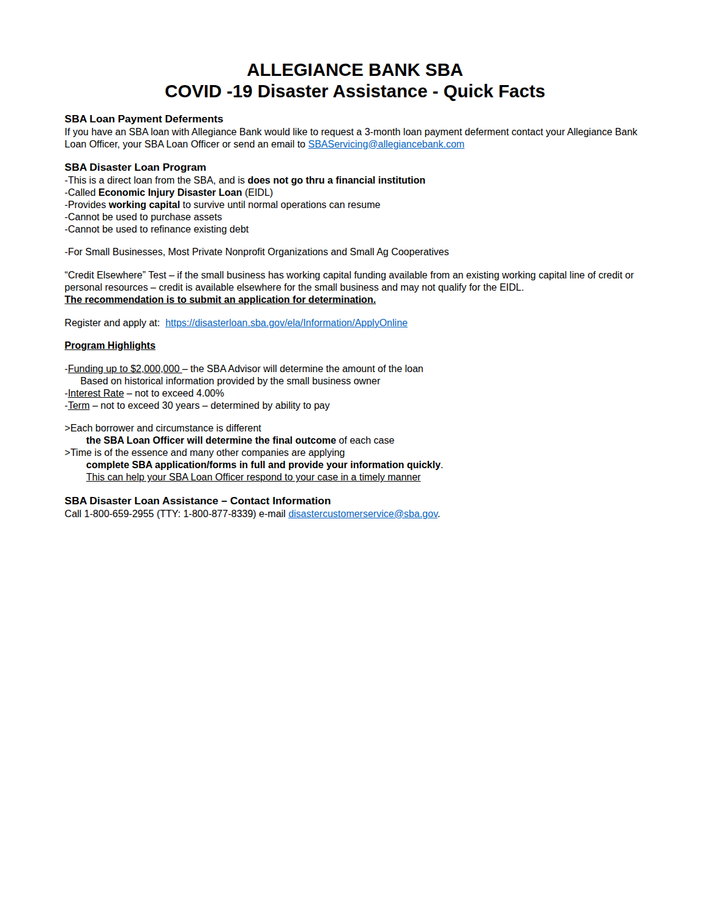ALLEGIANCE BANK SBACOVID -19 Disaster Assistance - Quick Facts
SBA Loan Payment Deferments
If you have an SBA loan with Allegiance Bank would like to request a 3-month loan payment deferment contact your Allegiance Bank Loan Officer, your SBA Loan Officer or send an email to SBAServicing@allegiancebank.com
SBA Disaster Loan Program
-This is a direct loan from the SBA, and is does not go thru a financial institution
-Called Economic Injury Disaster Loan (EIDL)
-Provides working capital to survive until normal operations can resume
-Cannot be used to purchase assets
-Cannot be used to refinance existing debt
-For Small Businesses, Most Private Nonprofit Organizations and Small Ag Cooperatives
“Credit Elsewhere” Test – if the small business has working capital funding available from an existing working capital line of credit or personal resources – credit is available elsewhere for the small business and may not qualify for the EIDL.
The recommendation is to submit an application for determination.
Register and apply at: https://disasterloan.sba.gov/ela/Information/ApplyOnline
Program Highlights
-Funding up to $2,000,000 – the SBA Advisor will determine the amount of the loan
Based on historical information provided by the small business owner
-Interest Rate – not to exceed 4.00%
-Term – not to exceed 30 years – determined by ability to pay
>Each borrower and circumstance is different
the SBA Loan Officer will determine the final outcome of each case
>Time is of the essence and many other companies are applying
complete SBA application/forms in full and provide your information quickly.
This can help your SBA Loan Officer respond to your case in a timely manner
SBA Disaster Loan Assistance – Contact Information
Call 1-800-659-2955 (TTY: 1-800-877-8339) e-mail disastercustomerservice@sba.gov.